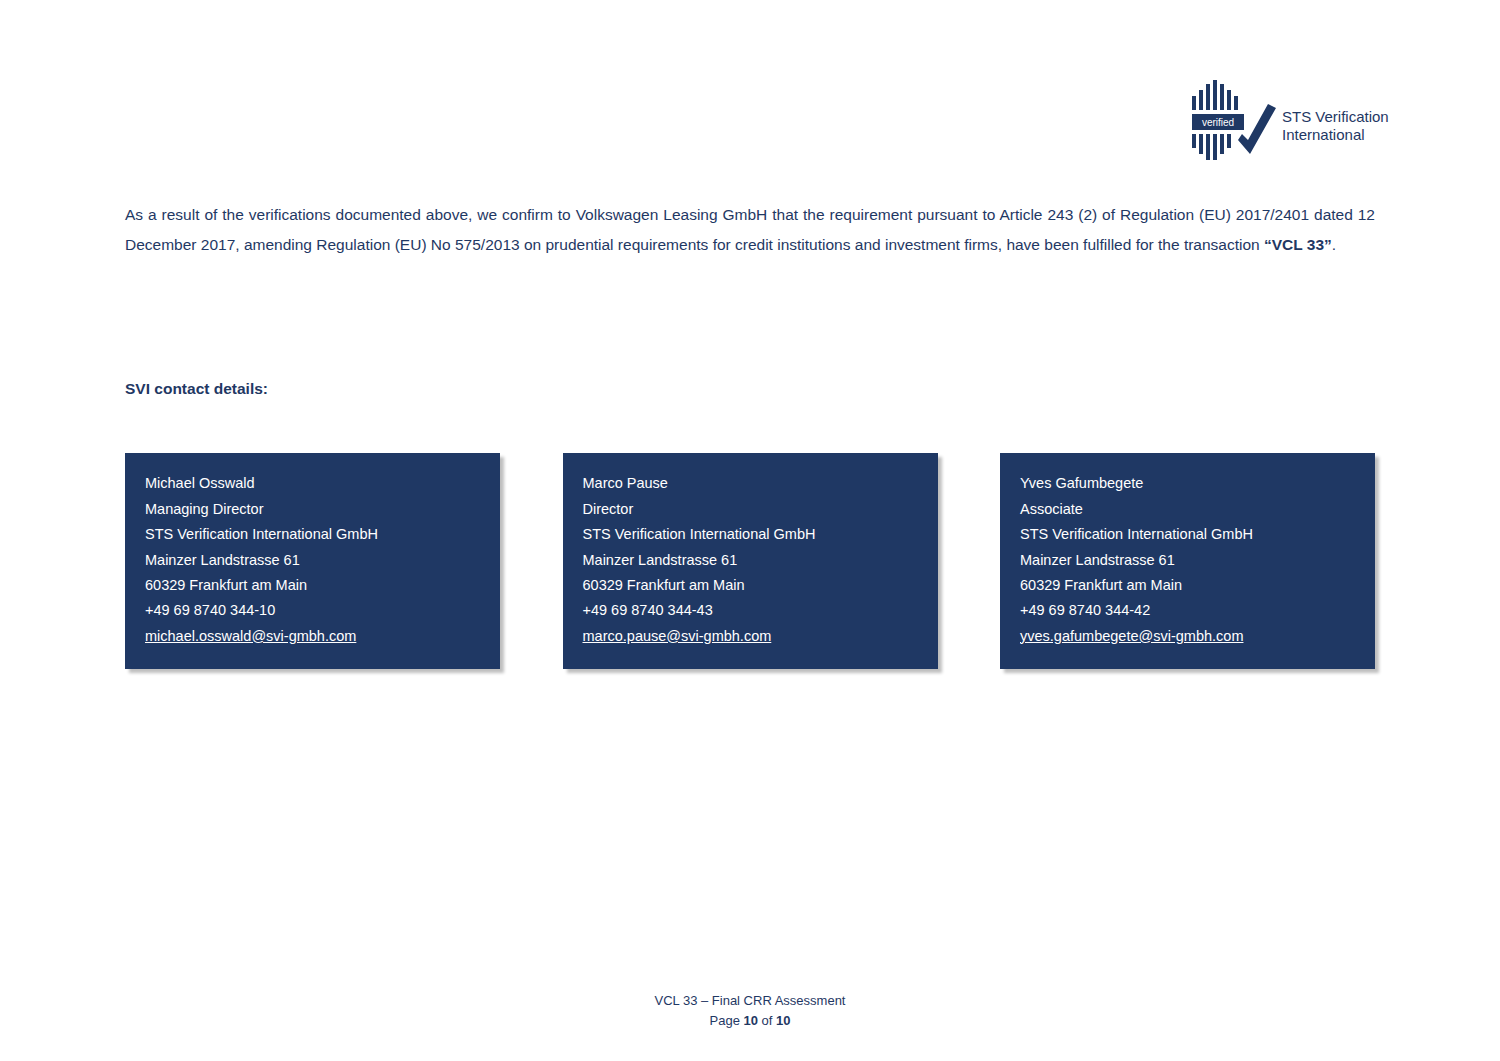verified STS Verification International
As a result of the verifications documented above, we confirm to Volkswagen Leasing GmbH that the requirement pursuant to Article 243 (2) of Regulation (EU) 2017/2401 dated 12 December 2017, amending Regulation (EU) No 575/2013 on prudential requirements for credit institutions and investment firms, have been fulfilled for the transaction “VCL 33”.
SVI contact details:
Michael Osswald
Managing Director
STS Verification International GmbH
Mainzer Landstrasse 61
60329 Frankfurt am Main
+49 69 8740 344-10
michael.osswald@svi-gmbh.com
Marco Pause
Director
STS Verification International GmbH
Mainzer Landstrasse 61
60329 Frankfurt am Main
+49 69 8740 344-43
marco.pause@svi-gmbh.com
Yves Gafumbegete
Associate
STS Verification International GmbH
Mainzer Landstrasse 61
60329 Frankfurt am Main
+49 69 8740 344-42
yves.gafumbegete@svi-gmbh.com
VCL 33 – Final CRR Assessment
Page 10 of 10